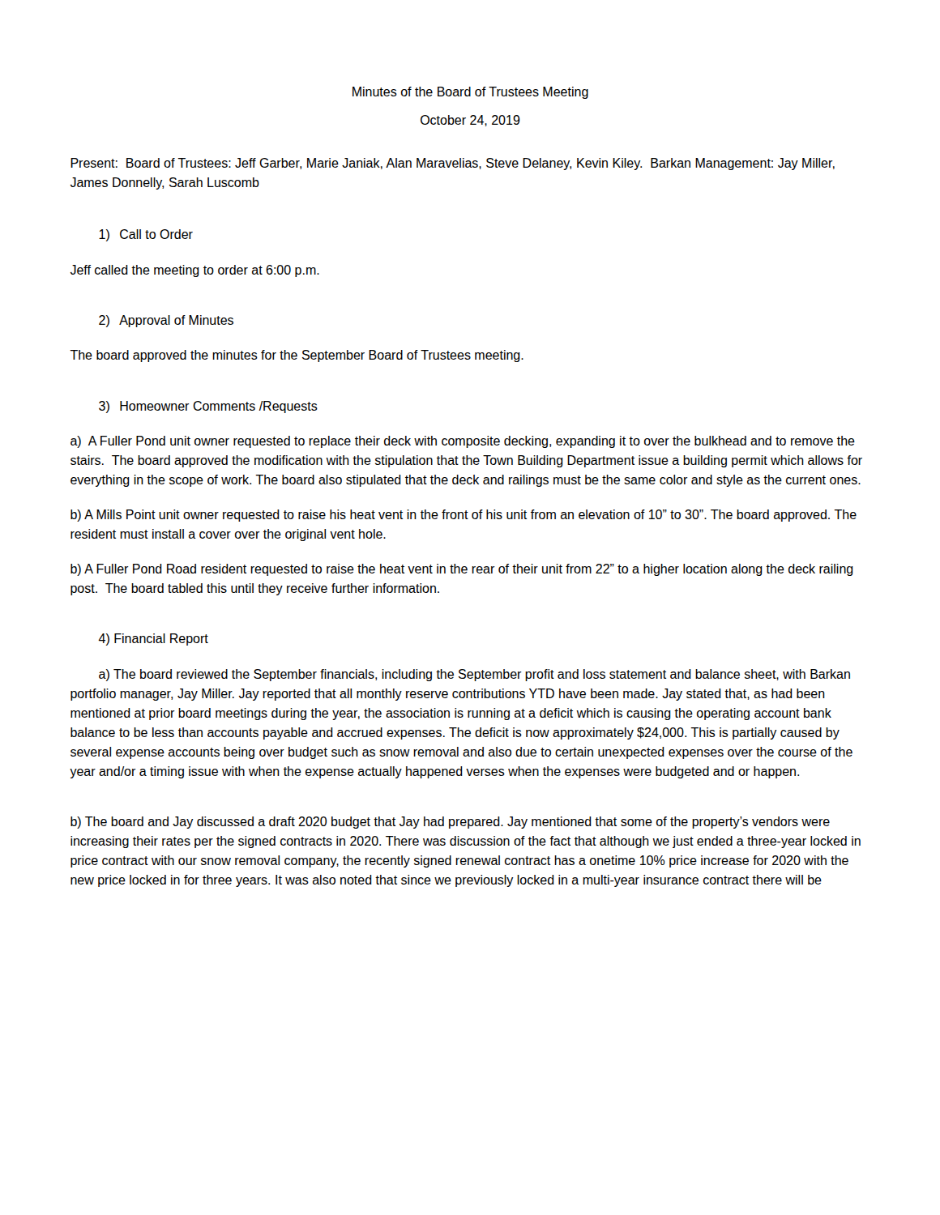Minutes of the Board of Trustees Meeting October 24, 2019
Present: Board of Trustees: Jeff Garber, Marie Janiak, Alan Maravelias, Steve Delaney, Kevin Kiley. Barkan Management: Jay Miller, James Donnelly, Sarah Luscomb
1) Call to Order
Jeff called the meeting to order at 6:00 p.m.
2) Approval of Minutes
The board approved the minutes for the September Board of Trustees meeting.
3) Homeowner Comments /Requests
a) A Fuller Pond unit owner requested to replace their deck with composite decking, expanding it to over the bulkhead and to remove the stairs. The board approved the modification with the stipulation that the Town Building Department issue a building permit which allows for everything in the scope of work. The board also stipulated that the deck and railings must be the same color and style as the current ones.
b) A Mills Point unit owner requested to raise his heat vent in the front of his unit from an elevation of 10” to 30”. The board approved. The resident must install a cover over the original vent hole.
b) A Fuller Pond Road resident requested to raise the heat vent in the rear of their unit from 22” to a higher location along the deck railing post. The board tabled this until they receive further information.
4) Financial Report
a) The board reviewed the September financials, including the September profit and loss statement and balance sheet, with Barkan portfolio manager, Jay Miller. Jay reported that all monthly reserve contributions YTD have been made. Jay stated that, as had been mentioned at prior board meetings during the year, the association is running at a deficit which is causing the operating account bank balance to be less than accounts payable and accrued expenses. The deficit is now approximately $24,000. This is partially caused by several expense accounts being over budget such as snow removal and also due to certain unexpected expenses over the course of the year and/or a timing issue with when the expense actually happened verses when the expenses were budgeted and or happen.
b) The board and Jay discussed a draft 2020 budget that Jay had prepared. Jay mentioned that some of the property’s vendors were increasing their rates per the signed contracts in 2020. There was discussion of the fact that although we just ended a three-year locked in price contract with our snow removal company, the recently signed renewal contract has a onetime 10% price increase for 2020 with the new price locked in for three years. It was also noted that since we previously locked in a multi-year insurance contract there will be